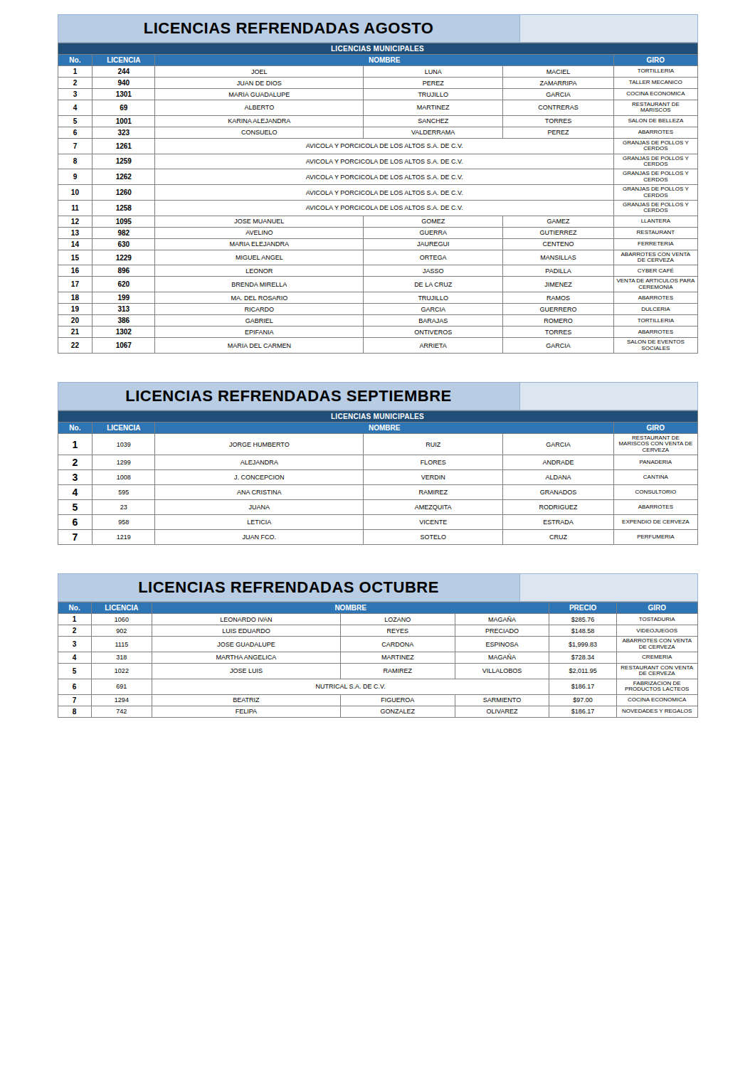LICENCIAS REFRENDADAS AGOSTO
| LICENCIAS MUNICIPALES |
| --- |
| No. | LICENCIA | NOMBRE | GIRO |
| 1 | 244 | JOEL | LUNA | MACIEL | TORTILLERIA |
| 2 | 940 | JUAN DE DIOS | PEREZ | ZAMARRIPA | TALLER MECANICO |
| 3 | 1301 | MARIA GUADALUPE | TRUJILLO | GARCIA | COCINA ECONOMICA |
| 4 | 69 | ALBERTO | MARTINEZ | CONTRERAS | RESTAURANT DE MARISCOS |
| 5 | 1001 | KARINA ALEJANDRA | SANCHEZ | TORRES | SALON DE BELLEZA |
| 6 | 323 | CONSUELO | VALDERRAMA | PEREZ | ABARROTES |
| 7 | 1261 | AVICOLA Y PORCICOLA DE LOS ALTOS S.A. DE C.V. | GRANJAS DE POLLOS Y CERDOS |
| 8 | 1259 | AVICOLA Y PORCICOLA DE LOS ALTOS S.A. DE C.V. | GRANJAS DE POLLOS Y CERDOS |
| 9 | 1262 | AVICOLA Y PORCICOLA DE LOS ALTOS S.A. DE C.V. | GRANJAS DE POLLOS Y CERDOS |
| 10 | 1260 | AVICOLA Y PORCICOLA DE LOS ALTOS S.A. DE C.V. | GRANJAS DE POLLOS Y CERDOS |
| 11 | 1258 | AVICOLA Y PORCICOLA DE LOS ALTOS S.A. DE C.V. | GRANJAS DE POLLOS Y CERDOS |
| 12 | 1095 | JOSE MUANUEL | GOMEZ | GAMEZ | LLANTERA |
| 13 | 982 | AVELINO | GUERRA | GUTIERREZ | RESTAURANT |
| 14 | 630 | MARIA ELEJANDRA | JAUREGUI | CENTENO | FERRETERIA |
| 15 | 1229 | MIGUEL ANGEL | ORTEGA | MANSILLAS | ABARROTES CON VENTA DE CERVEZA |
| 16 | 896 | LEONOR | JASSO | PADILLA | CYBER CAFÉ |
| 17 | 620 | BRENDA MIRELLA | DE LA CRUZ | JIMENEZ | VENTA DE ARTICULOS PARA CEREMONIA |
| 18 | 199 | MA. DEL ROSARIO | TRUJILLO | RAMOS | ABARROTES |
| 19 | 313 | RICARDO | GARCIA | GUERRERO | DULCERIA |
| 20 | 386 | GABRIEL | BARAJAS | ROMERO | TORTILLERIA |
| 21 | 1302 | EPIFANIA | ONTIVEROS | TORRES | ABARROTES |
| 22 | 1067 | MARIA DEL CARMEN | ARRIETA | GARCIA | SALON DE EVENTOS SOCIALES |
LICENCIAS REFRENDADAS SEPTIEMBRE
| LICENCIAS MUNICIPALES |
| --- |
| No. | LICENCIA | NOMBRE | GIRO |
| 1 | 1039 | JORGE HUMBERTO | RUIZ | GARCIA | RESTAURANT DE MARISCOS CON VENTA DE CERVEZA |
| 2 | 1299 | ALEJANDRA | FLORES | ANDRADE | PANADERIA |
| 3 | 1008 | J. CONCEPCION | VERDIN | ALDANA | CANTINA |
| 4 | 595 | ANA CRISTINA | RAMIREZ | GRANADOS | CONSULTORIO |
| 5 | 23 | JUANA | AMEZQUITA | RODRIGUEZ | ABARROTES |
| 6 | 958 | LETICIA | VICENTE | ESTRADA | EXPENDIO DE CERVEZA |
| 7 | 1219 | JUAN FCO. | SOTELO | CRUZ | PERFUMERIA |
LICENCIAS REFRENDADAS OCTUBRE
| No. | LICENCIA | NOMBRE | PRECIO | GIRO |
| --- | --- | --- | --- | --- |
| 1 | 1060 | LEONARDO IVAN | LOZANO | MAGAÑA | $285.76 | TOSTADURIA |
| 2 | 902 | LUIS EDUARDO | REYES | PRECIADO | $148.58 | VIDEOJUEGOS |
| 3 | 1115 | JOSE GUADALUPE | CARDONA | ESPINOSA | $1,999.83 | ABARROTES CON VENTA DE CERVEZA |
| 4 | 318 | MARTHA ANGELICA | MARTINEZ | MAGAÑA | $728.34 | CREMERIA |
| 5 | 1022 | JOSE LUIS | RAMIREZ | VILLALOBOS | $2,011.95 | RESTAURANT CON VENTA DE CERVEZA |
| 6 | 691 | NUTRICAL S.A. DE C.V. | $186.17 | FABRIZACION DE PRODUCTOS LACTEOS |
| 7 | 1294 | BEATRIZ | FIGUEROA | SARMIENTO | $97.00 | COCINA ECONOMICA |
| 8 | 742 | FELIPA | GONZALEZ | OLIVAREZ | $186.17 | NOVEDADES Y REGALOS |